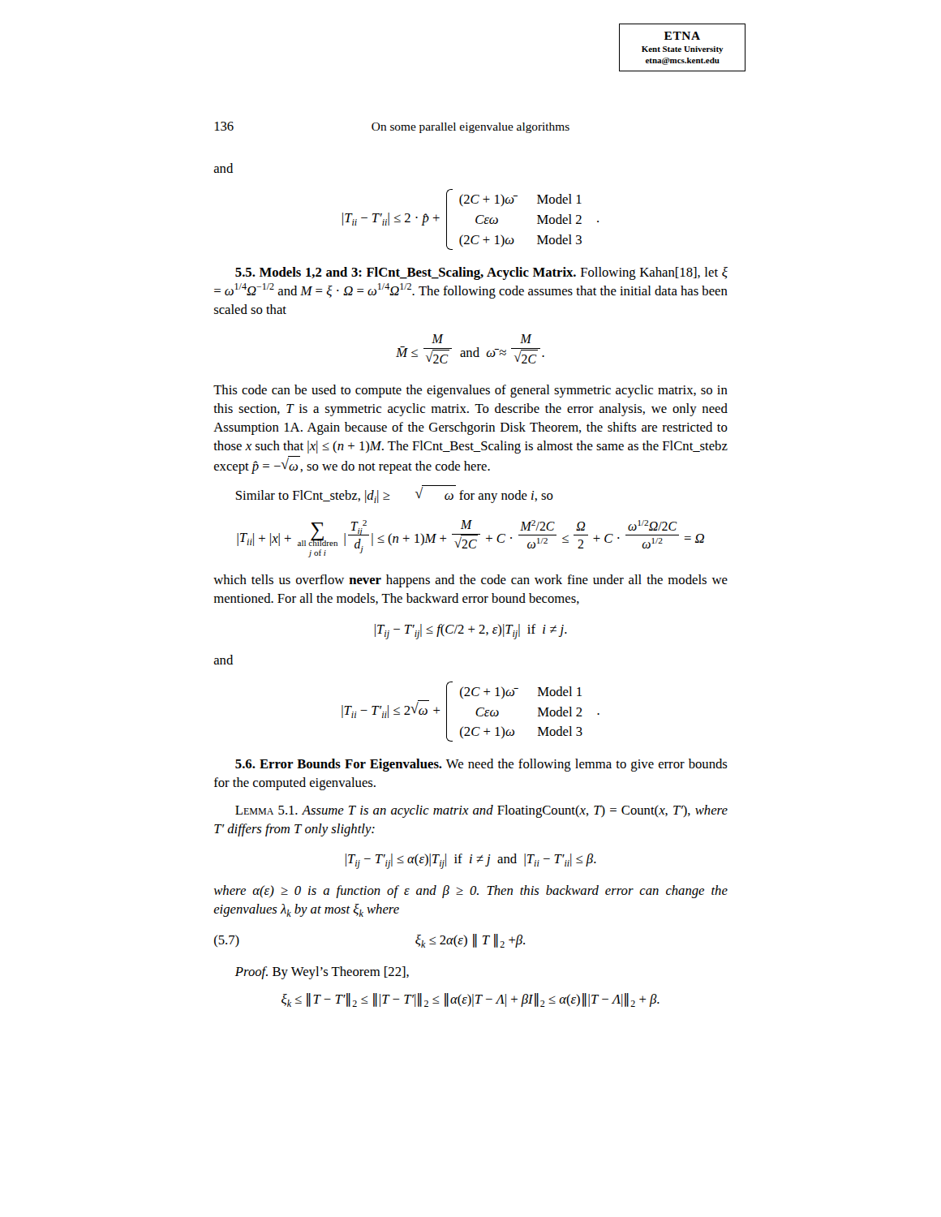ETNA Kent State University etna@mcs.kent.edu
136
On some parallel eigenvalue algorithms
and
|Tii − T′ii| ≤ 2 · p̂ +
| (2 C + 1) ω̄ | Model 1 |
| Cεω | Model 2 |
| (2 C + 1) ω | Model 3 |
.
5.5. Models 1,2 and 3: FlCnt_Best_Scaling, Acyclic Matrix. Following Kahan[18], let ξ = ω1/4Ω−1/2 and M = ξ · Ω = ω1/4Ω1/2. The following code assumes that the initial data has been scaled so that
M̄ ≤ M 2C and ω̄ ≈ M 2C.
This code can be used to compute the eigenvalues of general symmetric acyclic matrix, so in this section, T is a symmetric acyclic matrix. To describe the error analysis, we only need Assumption 1A. Again because of the Gerschgorin Disk Theorem, the shifts are restricted to those x such that |x| ≤ (n + 1)M. The FlCnt_Best_Scaling is almost the same as the FlCnt_stebz except p̂ = −ω, so we do not repeat the code here.
Similar to FlCnt_stebz, |di| ≥ ω for any node i, so
|Tii| + |x| + ∑ all children j of i |Tij2 dj| ≤ (n + 1)M + M 2C + C · M2/2C ω1/2 ≤ Ω 2 + C · ω1/2Ω/2C ω1/2 = Ω
which tells us overflow never happens and the code can work fine under all the models we mentioned. For all the models, The backward error bound becomes,
|Tij − T′ij| ≤ f(C/2 + 2, ε)|Tij| if i ≠ j.
and
|Tii − T′ii| ≤ 2ω +
| (2 C + 1) ω̄ | Model 1 |
| Cεω | Model 2 |
| (2 C + 1) ω | Model 3 |
.
5.6. Error Bounds For Eigenvalues. We need the following lemma to give error bounds for the computed eigenvalues.
Lemma 5.1. Assume T is an acyclic matrix and FloatingCount(x, T) = Count(x, T′), where T′ differs from T only slightly:
|Tij − T′ij| ≤ α(ε)|Tij| if i ≠ j and |Tii − T′ii| ≤ β.
where α(ε) ≥ 0 is a function of ε and β ≥ 0. Then this backward error can change the eigenvalues λk by at most ξk where
(5.7)
ξk ≤ 2α(ε) ∥ T ∥2 +β.
Proof. By Weyl’s Theorem [22],
ξk ≤ ∥T − T′∥2 ≤ ∥|T − T′|∥2 ≤ ∥α(ε)|T − Λ| + βI∥2 ≤ α(ε)∥|T − Λ|∥2 + β.